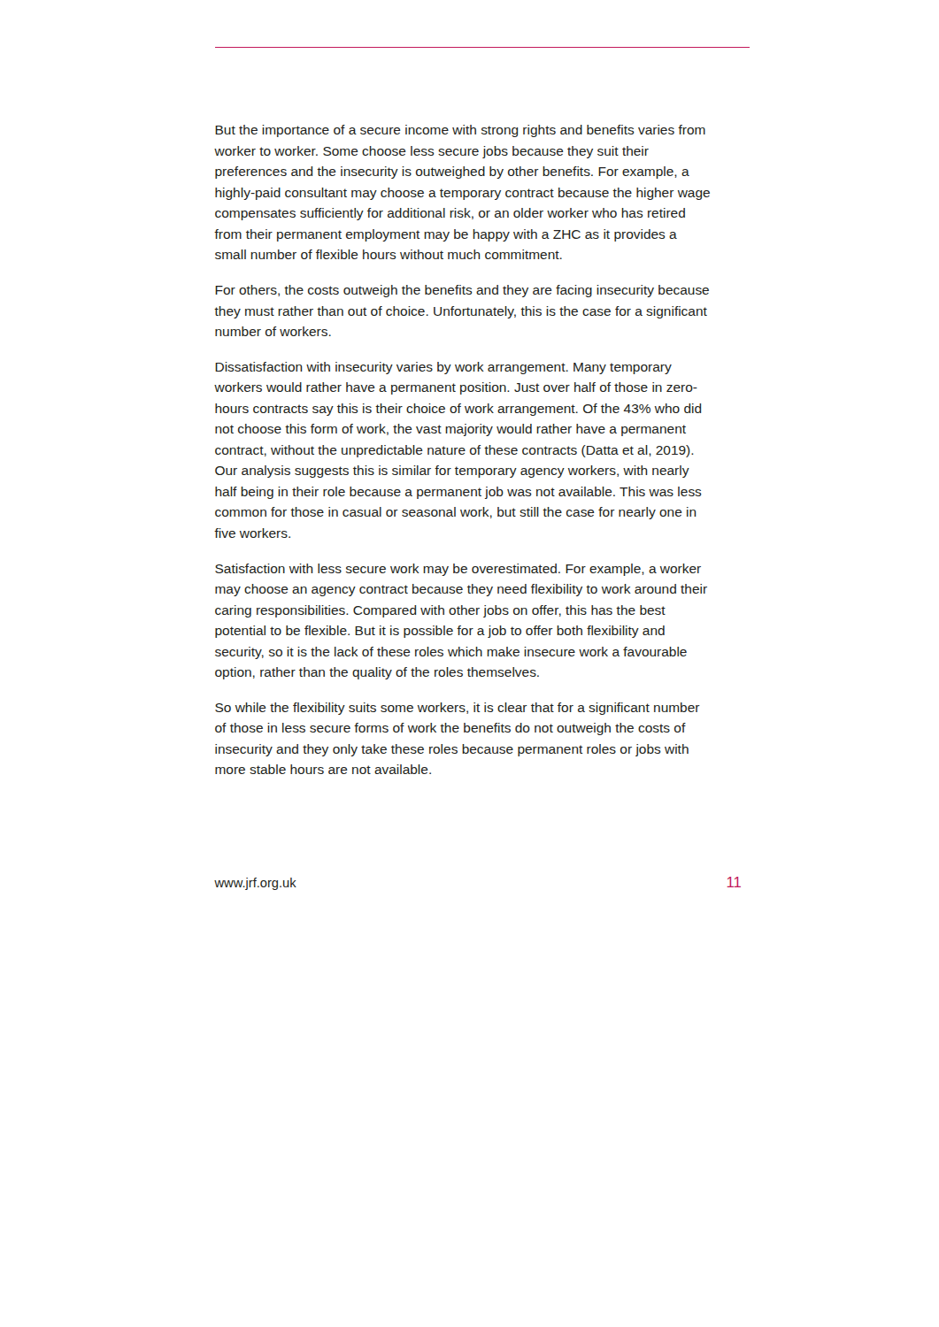But the importance of a secure income with strong rights and benefits varies from worker to worker. Some choose less secure jobs because they suit their preferences and the insecurity is outweighed by other benefits. For example, a highly-paid consultant may choose a temporary contract because the higher wage compensates sufficiently for additional risk, or an older worker who has retired from their permanent employment may be happy with a ZHC as it provides a small number of flexible hours without much commitment.
For others, the costs outweigh the benefits and they are facing insecurity because they must rather than out of choice. Unfortunately, this is the case for a significant number of workers.
Dissatisfaction with insecurity varies by work arrangement. Many temporary workers would rather have a permanent position. Just over half of those in zero-hours contracts say this is their choice of work arrangement. Of the 43% who did not choose this form of work, the vast majority would rather have a permanent contract, without the unpredictable nature of these contracts (Datta et al, 2019). Our analysis suggests this is similar for temporary agency workers, with nearly half being in their role because a permanent job was not available. This was less common for those in casual or seasonal work, but still the case for nearly one in five workers.
Satisfaction with less secure work may be overestimated. For example, a worker may choose an agency contract because they need flexibility to work around their caring responsibilities. Compared with other jobs on offer, this has the best potential to be flexible. But it is possible for a job to offer both flexibility and security, so it is the lack of these roles which make insecure work a favourable option, rather than the quality of the roles themselves.
So while the flexibility suits some workers, it is clear that for a significant number of those in less secure forms of work the benefits do not outweigh the costs of insecurity and they only take these roles because permanent roles or jobs with more stable hours are not available.
www.jrf.org.uk 11